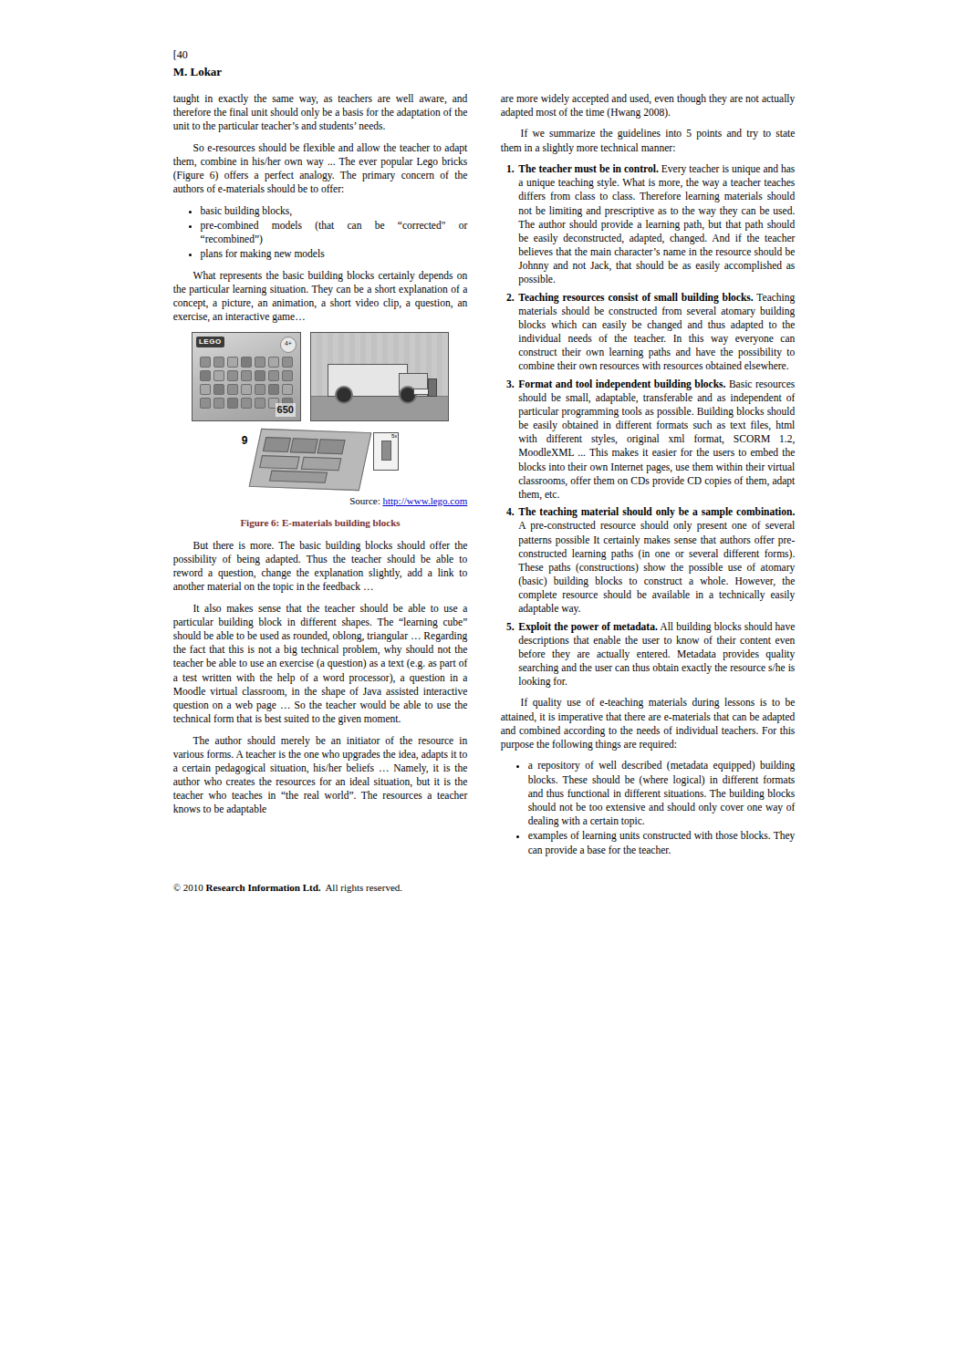[40
M. Lokar
taught in exactly the same way, as teachers are well aware, and therefore the final unit should only be a basis for the adaptation of the unit to the particular teacher’s and students’ needs.
So e-resources should be flexible and allow the teacher to adapt them, combine in his/her own way ... The ever popular Lego bricks (Figure 6) offers a perfect analogy. The primary concern of the authors of e-materials should be to offer:
basic building blocks,
pre-combined models (that can be “corrected" or “recombined”)
plans for making new models
What represents the basic building blocks certainly depends on the particular learning situation. They can be a short explanation of a concept, a picture, an animation, a short video clip, a question, an exercise, an interactive game…
LEGO 4+
650
9
5x
Source: http://www.lego.com
Figure 6: E-materials building blocks
But there is more. The basic building blocks should offer the possibility of being adapted. Thus the teacher should be able to reword a question, change the explanation slightly, add a link to another material on the topic in the feedback …
It also makes sense that the teacher should be able to use a particular building block in different shapes. The “learning cube” should be able to be used as rounded, oblong, triangular … Regarding the fact that this is not a big technical problem, why should not the teacher be able to use an exercise (a question) as a text (e.g. as part of a test written with the help of a word processor), a question in a Moodle virtual classroom, in the shape of Java assisted interactive question on a web page … So the teacher would be able to use the technical form that is best suited to the given moment.
The author should merely be an initiator of the resource in various forms. A teacher is the one who upgrades the idea, adapts it to a certain pedagogical situation, his/her beliefs … Namely, it is the author who creates the resources for an ideal situation, but it is the teacher who teaches in “the real world”. The resources a teacher knows to be adaptable
are more widely accepted and used, even though they are not actually adapted most of the time (Hwang 2008).
If we summarize the guidelines into 5 points and try to state them in a slightly more technical manner:
The teacher must be in control. Every teacher is unique and has a unique teaching style. What is more, the way a teacher teaches differs from class to class. Therefore learning materials should not be limiting and prescriptive as to the way they can be used. The author should provide a learning path, but that path should be easily deconstructed, adapted, changed. And if the teacher believes that the main character’s name in the resource should be Johnny and not Jack, that should be as easily accomplished as possible.
Teaching resources consist of small building blocks. Teaching materials should be constructed from several atomary building blocks which can easily be changed and thus adapted to the individual needs of the teacher. In this way everyone can construct their own learning paths and have the possibility to combine their own resources with resources obtained elsewhere.
Format and tool independent building blocks. Basic resources should be small, adaptable, transferable and as independent of particular programming tools as possible. Building blocks should be easily obtained in different formats such as text files, html with different styles, original xml format, SCORM 1.2, MoodleXML ... This makes it easier for the users to embed the blocks into their own Internet pages, use them within their virtual classrooms, offer them on CDs provide CD copies of them, adapt them, etc.
The teaching material should only be a sample combination. A pre-constructed resource should only present one of several patterns possible It certainly makes sense that authors offer pre-constructed learning paths (in one or several different forms). These paths (constructions) show the possible use of atomary (basic) building blocks to construct a whole. However, the complete resource should be available in a technically easily adaptable way.
Exploit the power of metadata. All building blocks should have descriptions that enable the user to know of their content even before they are actually entered. Metadata provides quality searching and the user can thus obtain exactly the resource s/he is looking for.
If quality use of e-teaching materials during lessons is to be attained, it is imperative that there are e-materials that can be adapted and combined according to the needs of individual teachers. For this purpose the following things are required:
a repository of well described (metadata equipped) building blocks. These should be (where logical) in different formats and thus functional in different situations. The building blocks should not be too extensive and should only cover one way of dealing with a certain topic.
examples of learning units constructed with those blocks. They can provide a base for the teacher.
© 2010 Research Information Ltd. All rights reserved.